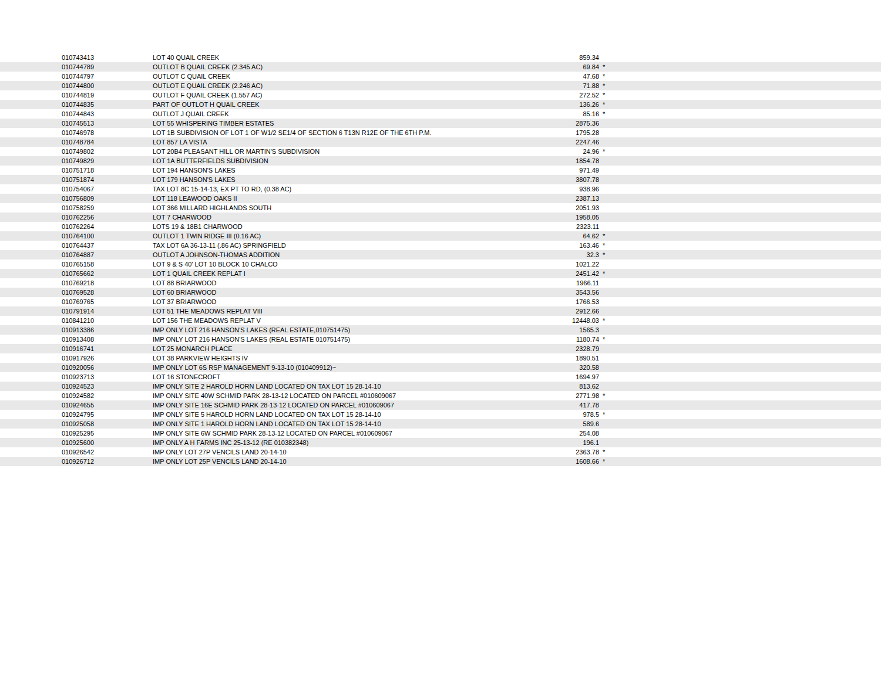| 010743413 | LOT 40 QUAIL CREEK | 859.34 | | |
| 010744789 | OUTLOT B QUAIL CREEK (2.345 AC) | 69.84 | * | |
| 010744797 | OUTLOT C QUAIL CREEK | 47.68 | * | |
| 010744800 | OUTLOT E QUAIL CREEK (2.246 AC) | 71.88 | * | |
| 010744819 | OUTLOT F QUAIL CREEK (1.557 AC) | 272.52 | * | |
| 010744835 | PART OF OUTLOT H QUAIL CREEK | 136.26 | * | |
| 010744843 | OUTLOT J QUAIL CREEK | 85.16 | * | |
| 010745513 | LOT 55 WHISPERING TIMBER ESTATES | 2875.36 | | |
| 010746978 | LOT 1B SUBDIVISION OF LOT 1 OF W1/2 SE1/4 OF SECTION 6 T13N R12E OF THE 6TH P.M. | 1795.28 | | |
| 010748784 | LOT 857 LA VISTA | 2247.46 | | |
| 010749802 | LOT 20B4 PLEASANT HILL OR MARTIN'S SUBDIVISION | 24.96 | * | |
| 010749829 | LOT 1A BUTTERFIELDS SUBDIVISION | 1854.78 | | |
| 010751718 | LOT 194 HANSON'S LAKES | 971.49 | | |
| 010751874 | LOT 179 HANSON'S LAKES | 3807.78 | | |
| 010754067 | TAX LOT 8C 15-14-13, EX PT TO RD, (0.38 AC) | 938.96 | | |
| 010756809 | LOT 118 LEAWOOD OAKS II | 2387.13 | | |
| 010758259 | LOT 366 MILLARD HIGHLANDS SOUTH | 2051.93 | | |
| 010762256 | LOT 7 CHARWOOD | 1958.05 | | |
| 010762264 | LOTS 19 & 18B1 CHARWOOD | 2323.11 | | |
| 010764100 | OUTLOT 1 TWIN RIDGE III (0.16 AC) | 64.62 | * | |
| 010764437 | TAX LOT 6A 36-13-11 (.86 AC) SPRINGFIELD | 163.46 | * | |
| 010764887 | OUTLOT A JOHNSON-THOMAS ADDITION | 32.3 | * | |
| 010765158 | LOT 9 & S 40' LOT 10 BLOCK 10 CHALCO | 1021.22 | | |
| 010765662 | LOT 1 QUAIL CREEK REPLAT I | 2451.42 | * | |
| 010769218 | LOT 88 BRIARWOOD | 1966.11 | | |
| 010769528 | LOT 60 BRIARWOOD | 3543.56 | | |
| 010769765 | LOT 37 BRIARWOOD | 1766.53 | | |
| 010791914 | LOT 51 THE MEADOWS REPLAT VIII | 2912.66 | | |
| 010841210 | LOT 156 THE MEADOWS REPLAT V | 12448.03 | * | |
| 010913386 | IMP ONLY LOT 216 HANSON'S LAKES (REAL ESTATE,010751475) | 1565.3 | | |
| 010913408 | IMP ONLY LOT 216 HANSON'S LAKES (REAL ESTATE 010751475) | 1180.74 | * | |
| 010916741 | LOT 25 MONARCH PLACE | 2328.79 | | |
| 010917926 | LOT 38 PARKVIEW HEIGHTS IV | 1890.51 | | |
| 010920056 | IMP ONLY LOT 6S RSP MANAGEMENT 9-13-10 (010409912)~ | 320.58 | | |
| 010923713 | LOT 16 STONECROFT | 1694.97 | | |
| 010924523 | IMP ONLY SITE 2 HAROLD HORN LAND LOCATED ON TAX LOT 15 28-14-10 | 813.62 | | |
| 010924582 | IMP ONLY SITE 40W SCHMID PARK 28-13-12 LOCATED ON PARCEL #010609067 | 2771.98 | * | |
| 010924655 | IMP ONLY SITE 16E SCHMID PARK 28-13-12 LOCATED ON PARCEL #010609067 | 417.78 | | |
| 010924795 | IMP ONLY SITE 5 HAROLD HORN LAND LOCATED ON TAX LOT 15 28-14-10 | 978.5 | * | |
| 010925058 | IMP ONLY SITE 1 HAROLD HORN LAND LOCATED ON TAX LOT 15 28-14-10 | 589.6 | | |
| 010925295 | IMP ONLY SITE 6W SCHMID PARK 28-13-12 LOCATED ON PARCEL #010609067 | 254.08 | | |
| 010925600 | IMP ONLY A H FARMS INC 25-13-12 (RE 010382348) | 196.1 | | |
| 010926542 | IMP ONLY LOT 27P VENCILS LAND 20-14-10 | 2363.78 | * | |
| 010926712 | IMP ONLY LOT 25P VENCILS LAND 20-14-10 | 1608.66 | * | |